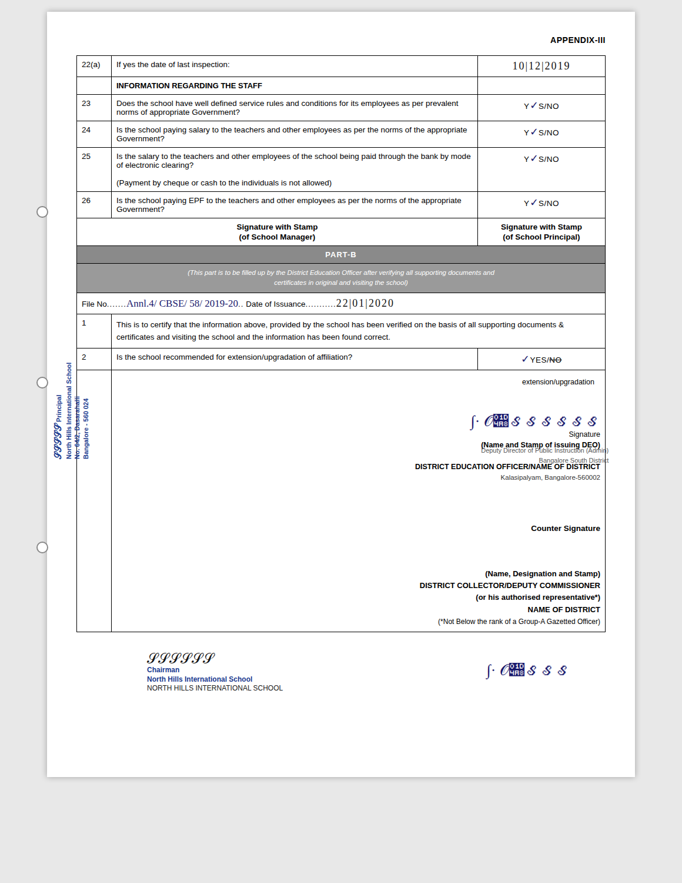APPENDIX-III
| 22(a) | If yes the date of last inspection: | 10/12/2019 |
| | INFORMATION REGARDING THE STAFF | |
| 23 | Does the school have well defined service rules and conditions for its employees as per prevalent norms of appropriate Government? | Y ✓ S/NO |
| 24 | Is the school paying salary to the teachers and other employees as per the norms of the appropriate Government? | Y ✓ S/NO |
| 25 | Is the salary to the teachers and other employees of the school being paid through the bank by mode of electronic clearing? (Payment by cheque or cash to the individuals is not allowed) | Y ✓ S/NO |
| 26 | Is the school paying EPF to the teachers and other employees as per the norms of the appropriate Government? | Y ✓ S/NO |
| Signature with Stamp (of School Manager) | Signature with Stamp (of School Principal) |
| PART-B |
| (This part is to be filled up by the District Education Officer after verifying all supporting documents and certificates in original and visiting the school) |
| File No ....... Annl.4/ CBSE/ 58/ 2019-20 .. Date of Issuance ........... 22/01/2020 |
| 1 | This is to certify that the information above, provided by the school has been verified on the basis of all supporting documents & certificates and visiting the school and the information has been found correct. |
| 2 | Is the school recommended for extension/upgradation of affiliation? | ✓ YES/ NO |
| | extension/upgradation ∫· 𝒪𝒨𝒮𝒮𝒮𝒮𝒮𝒮 Signature (Name and Stamp of issuing DEO) Deputy Director of Public Instruction (Admin) Bangalore South District DISTRICT EDUCATION OFFICER/NAME OF DISTRICT Kalasipalyam, Bangalore-560002 Counter Signature (Name, Designation and Stamp) DISTRICT COLLECTOR/DEPUTY COMMISSIONER (or his authorised representative*) NAME OF DISTRICT (*Not Below the rank of a Group-A Gazetted Officer) |
𝒮𝒮𝒮𝒮𝒮 Principal
North Hills International School
No. 64/2, Dasarahalli
Bangalore - 560 024
𝒮𝒮𝒮𝒮𝒮𝒮
Chairman
North Hills International School
NORTH HILLS INTERNATIONAL SCHOOL
∫· 𝒪𝒨𝒮𝒮𝒮